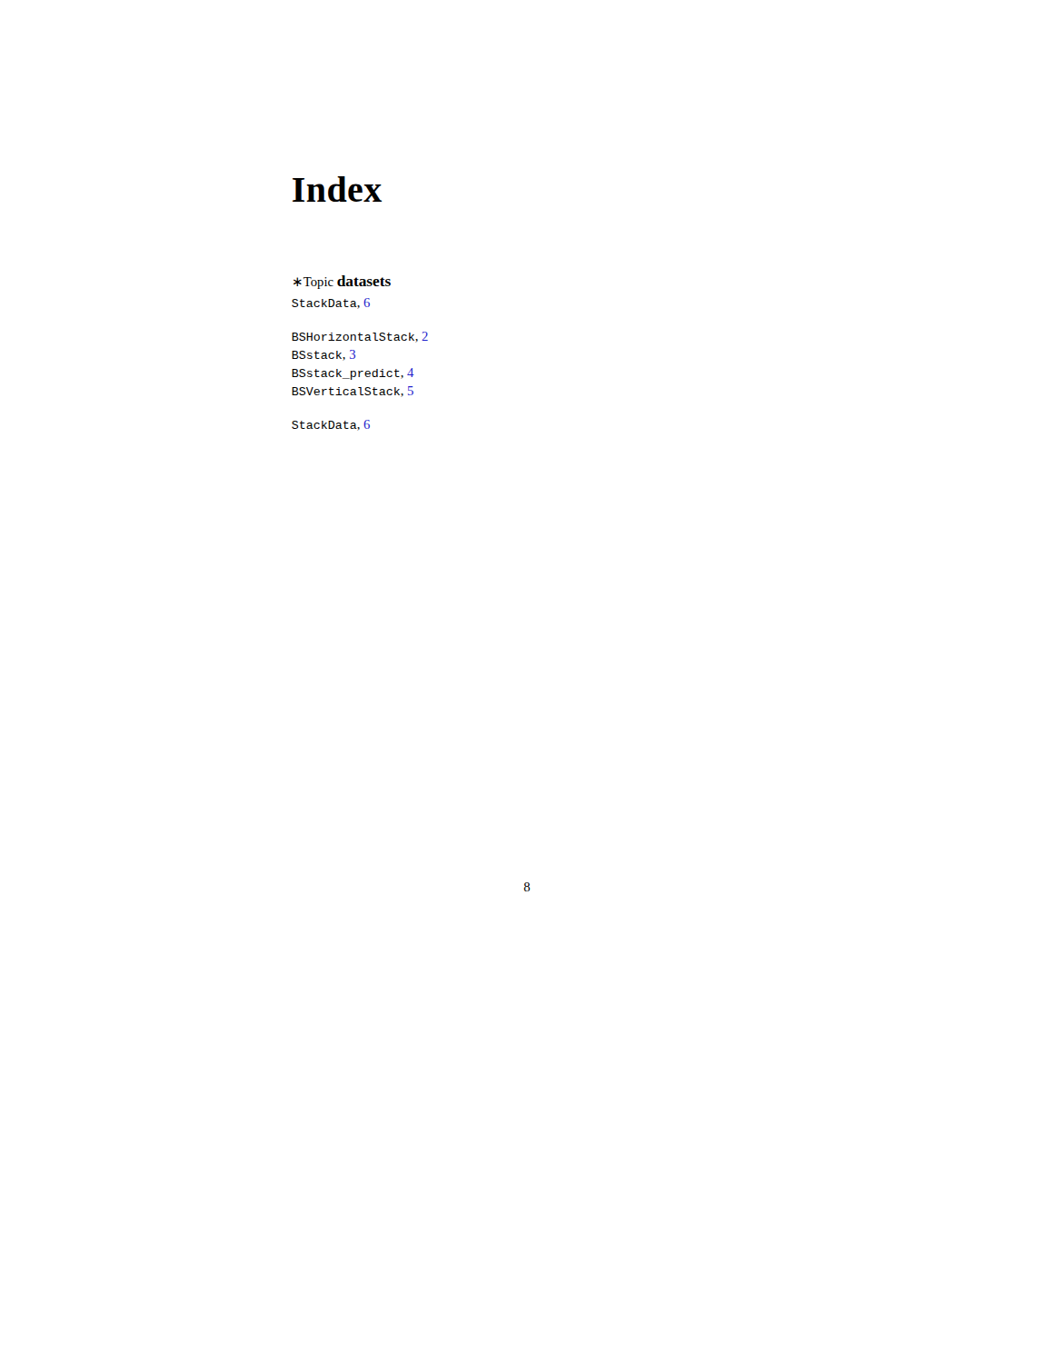Index
∗Topic datasets
StackData, 6
BSHorizontalStack, 2
BSstack, 3
BSstack_predict, 4
BSVerticalStack, 5
StackData, 6
8